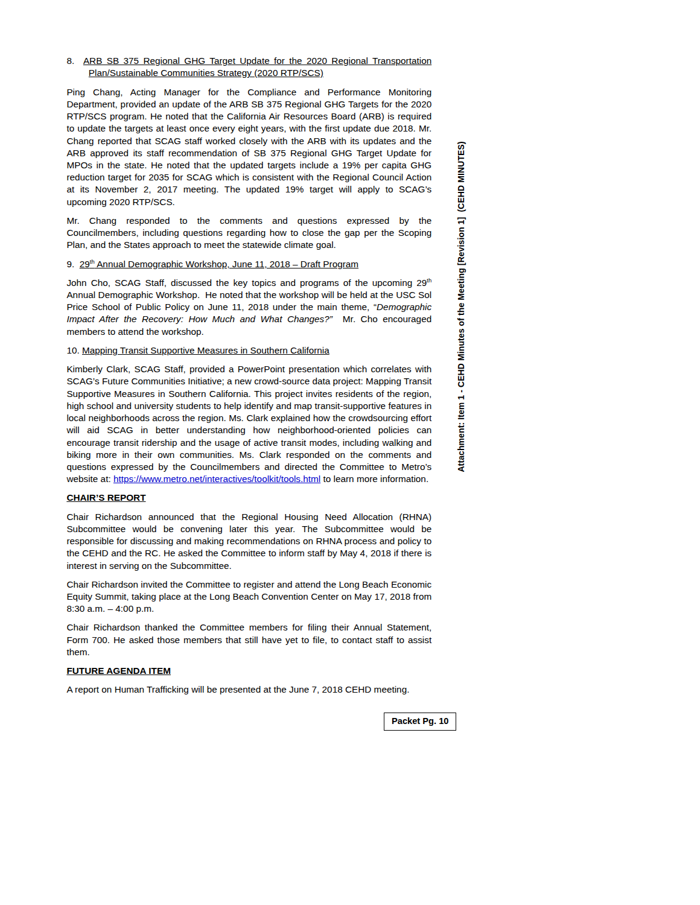Attachment: Item 1 - CEHD Minutes of the Meeting [Revision 1] (CEHD MINUTES)
8. ARB SB 375 Regional GHG Target Update for the 2020 Regional Transportation Plan/Sustainable Communities Strategy (2020 RTP/SCS)
Ping Chang, Acting Manager for the Compliance and Performance Monitoring Department, provided an update of the ARB SB 375 Regional GHG Targets for the 2020 RTP/SCS program. He noted that the California Air Resources Board (ARB) is required to update the targets at least once every eight years, with the first update due 2018. Mr. Chang reported that SCAG staff worked closely with the ARB with its updates and the ARB approved its staff recommendation of SB 375 Regional GHG Target Update for MPOs in the state. He noted that the updated targets include a 19% per capita GHG reduction target for 2035 for SCAG which is consistent with the Regional Council Action at its November 2, 2017 meeting. The updated 19% target will apply to SCAG’s upcoming 2020 RTP/SCS.
Mr. Chang responded to the comments and questions expressed by the Councilmembers, including questions regarding how to close the gap per the Scoping Plan, and the States approach to meet the statewide climate goal.
9. 29th Annual Demographic Workshop, June 11, 2018 – Draft Program
John Cho, SCAG Staff, discussed the key topics and programs of the upcoming 29th Annual Demographic Workshop. He noted that the workshop will be held at the USC Sol Price School of Public Policy on June 11, 2018 under the main theme, “Demographic Impact After the Recovery: How Much and What Changes?” Mr. Cho encouraged members to attend the workshop.
10. Mapping Transit Supportive Measures in Southern California
Kimberly Clark, SCAG Staff, provided a PowerPoint presentation which correlates with SCAG’s Future Communities Initiative; a new crowd-source data project: Mapping Transit Supportive Measures in Southern California. This project invites residents of the region, high school and university students to help identify and map transit-supportive features in local neighborhoods across the region. Ms. Clark explained how the crowdsourcing effort will aid SCAG in better understanding how neighborhood-oriented policies can encourage transit ridership and the usage of active transit modes, including walking and biking more in their own communities. Ms. Clark responded on the comments and questions expressed by the Councilmembers and directed the Committee to Metro’s website at: https://www.metro.net/interactives/toolkit/tools.html to learn more information.
CHAIR’S REPORT
Chair Richardson announced that the Regional Housing Need Allocation (RHNA) Subcommittee would be convening later this year. The Subcommittee would be responsible for discussing and making recommendations on RHNA process and policy to the CEHD and the RC. He asked the Committee to inform staff by May 4, 2018 if there is interest in serving on the Subcommittee.
Chair Richardson invited the Committee to register and attend the Long Beach Economic Equity Summit, taking place at the Long Beach Convention Center on May 17, 2018 from 8:30 a.m. – 4:00 p.m.
Chair Richardson thanked the Committee members for filing their Annual Statement, Form 700. He asked those members that still have yet to file, to contact staff to assist them.
FUTURE AGENDA ITEM
A report on Human Trafficking will be presented at the June 7, 2018 CEHD meeting.
Packet Pg. 10